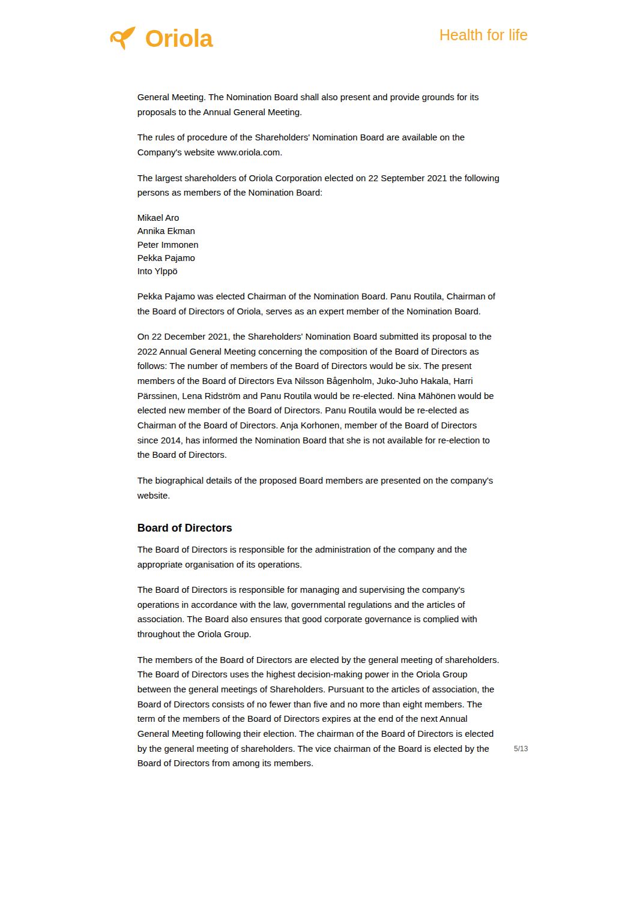Oriola
Health for life
General Meeting. The Nomination Board shall also present and provide grounds for its proposals to the Annual General Meeting.
The rules of procedure of the Shareholders' Nomination Board are available on the Company's website www.oriola.com.
The largest shareholders of Oriola Corporation elected on 22 September 2021 the following persons as members of the Nomination Board:
Mikael Aro
Annika Ekman
Peter Immonen
Pekka Pajamo
Into Ylppö
Pekka Pajamo was elected Chairman of the Nomination Board. Panu Routila, Chairman of the Board of Directors of Oriola, serves as an expert member of the Nomination Board.
On 22 December 2021, the Shareholders' Nomination Board submitted its proposal to the 2022 Annual General Meeting concerning the composition of the Board of Directors as follows: The number of members of the Board of Directors would be six. The present members of the Board of Directors Eva Nilsson Bågenholm, Juko-Juho Hakala, Harri Pärssinen, Lena Ridström and Panu Routila would be re-elected. Nina Mähönen would be elected new member of the Board of Directors. Panu Routila would be re-elected as Chairman of the Board of Directors. Anja Korhonen, member of the Board of Directors since 2014, has informed the Nomination Board that she is not available for re-election to the Board of Directors.
The biographical details of the proposed Board members are presented on the company's website.
Board of Directors
The Board of Directors is responsible for the administration of the company and the appropriate organisation of its operations.
The Board of Directors is responsible for managing and supervising the company's operations in accordance with the law, governmental regulations and the articles of association. The Board also ensures that good corporate governance is complied with throughout the Oriola Group.
The members of the Board of Directors are elected by the general meeting of shareholders. The Board of Directors uses the highest decision-making power in the Oriola Group between the general meetings of Shareholders. Pursuant to the articles of association, the Board of Directors consists of no fewer than five and no more than eight members. The term of the members of the Board of Directors expires at the end of the next Annual General Meeting following their election. The chairman of the Board of Directors is elected by the general meeting of shareholders. The vice chairman of the Board is elected by the Board of Directors from among its members.
5/13